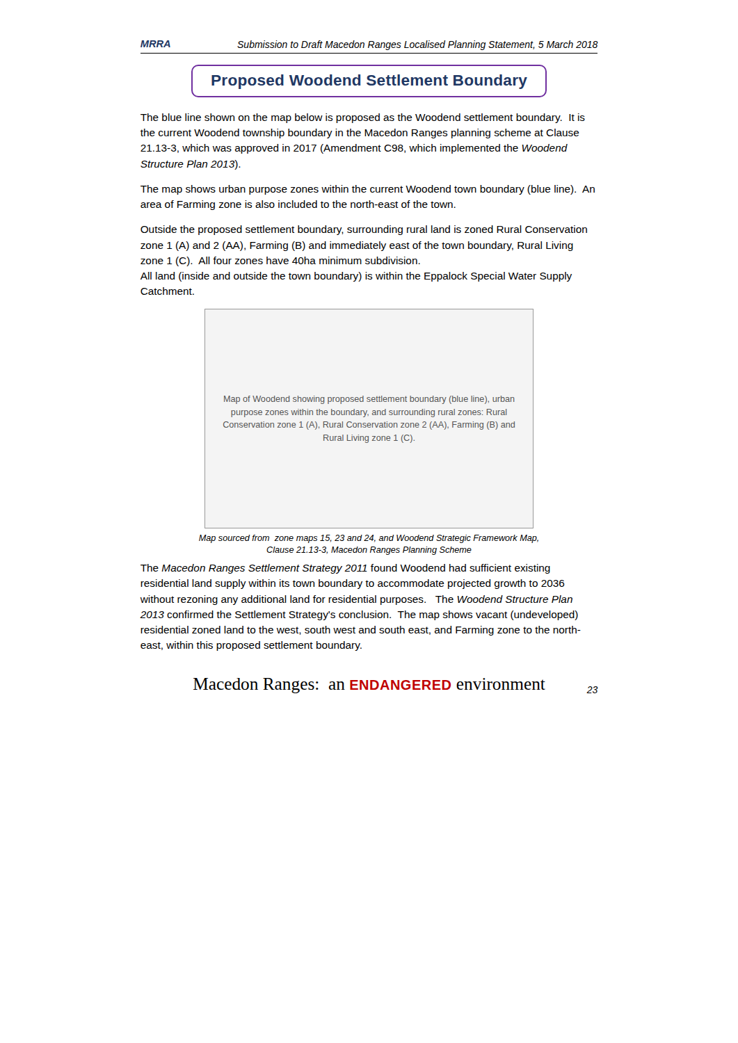MRRA
Submission to Draft Macedon Ranges Localised Planning Statement, 5 March 2018
Proposed Woodend Settlement Boundary
The blue line shown on the map below is proposed as the Woodend settlement boundary. It is the current Woodend township boundary in the Macedon Ranges planning scheme at Clause 21.13-3, which was approved in 2017 (Amendment C98, which implemented the Woodend Structure Plan 2013).
The map shows urban purpose zones within the current Woodend town boundary (blue line). An area of Farming zone is also included to the north-east of the town.
Outside the proposed settlement boundary, surrounding rural land is zoned Rural Conservation zone 1 (A) and 2 (AA), Farming (B) and immediately east of the town boundary, Rural Living zone 1 (C). All four zones have 40ha minimum subdivision.
All land (inside and outside the town boundary) is within the Eppalock Special Water Supply Catchment.
Map of Woodend showing proposed settlement boundary (blue line), urban purpose zones within the boundary, and surrounding rural zones: Rural Conservation zone 1 (A), Rural Conservation zone 2 (AA), Farming (B) and Rural Living zone 1 (C).
Map sourced from zone maps 15, 23 and 24, and Woodend Strategic Framework Map,
Clause 21.13-3, Macedon Ranges Planning Scheme
The Macedon Ranges Settlement Strategy 2011 found Woodend had sufficient existing residential land supply within its town boundary to accommodate projected growth to 2036 without rezoning any additional land for residential purposes. The Woodend Structure Plan 2013 confirmed the Settlement Strategy's conclusion. The map shows vacant (undeveloped) residential zoned land to the west, south west and south east, and Farming zone to the north-east, within this proposed settlement boundary.
Macedon Ranges: an ENDANGERED environment
23